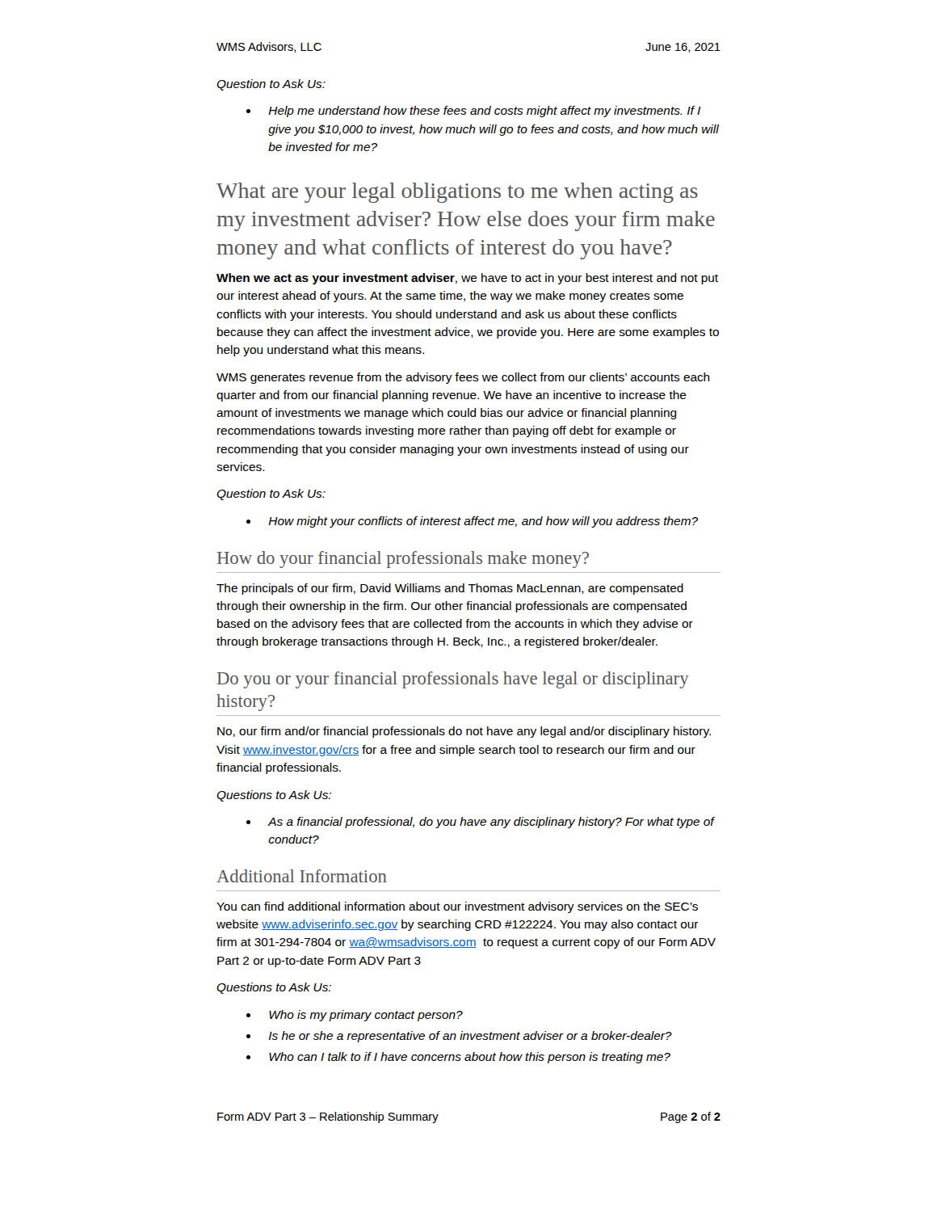WMS Advisors, LLC June 16, 2021
Question to Ask Us:
Help me understand how these fees and costs might affect my investments. If I give you $10,000 to invest, how much will go to fees and costs, and how much will be invested for me?
What are your legal obligations to me when acting as my investment adviser? How else does your firm make money and what conflicts of interest do you have?
When we act as your investment adviser, we have to act in your best interest and not put our interest ahead of yours. At the same time, the way we make money creates some conflicts with your interests. You should understand and ask us about these conflicts because they can affect the investment advice, we provide you. Here are some examples to help you understand what this means.
WMS generates revenue from the advisory fees we collect from our clients’ accounts each quarter and from our financial planning revenue. We have an incentive to increase the amount of investments we manage which could bias our advice or financial planning recommendations towards investing more rather than paying off debt for example or recommending that you consider managing your own investments instead of using our services.
Question to Ask Us:
How might your conflicts of interest affect me, and how will you address them?
How do your financial professionals make money?
The principals of our firm, David Williams and Thomas MacLennan, are compensated through their ownership in the firm. Our other financial professionals are compensated based on the advisory fees that are collected from the accounts in which they advise or through brokerage transactions through H. Beck, Inc., a registered broker/dealer.
Do you or your financial professionals have legal or disciplinary history?
No, our firm and/or financial professionals do not have any legal and/or disciplinary history. Visit www.investor.gov/crs for a free and simple search tool to research our firm and our financial professionals.
Questions to Ask Us:
As a financial professional, do you have any disciplinary history? For what type of conduct?
Additional Information
You can find additional information about our investment advisory services on the SEC’s website www.adviserinfo.sec.gov by searching CRD #122224. You may also contact our firm at 301-294-7804 or wa@wmsadvisors.com to request a current copy of our Form ADV Part 2 or up-to-date Form ADV Part 3
Questions to Ask Us:
Who is my primary contact person?
Is he or she a representative of an investment adviser or a broker-dealer?
Who can I talk to if I have concerns about how this person is treating me?
Form ADV Part 3 – Relationship Summary Page 2 of 2